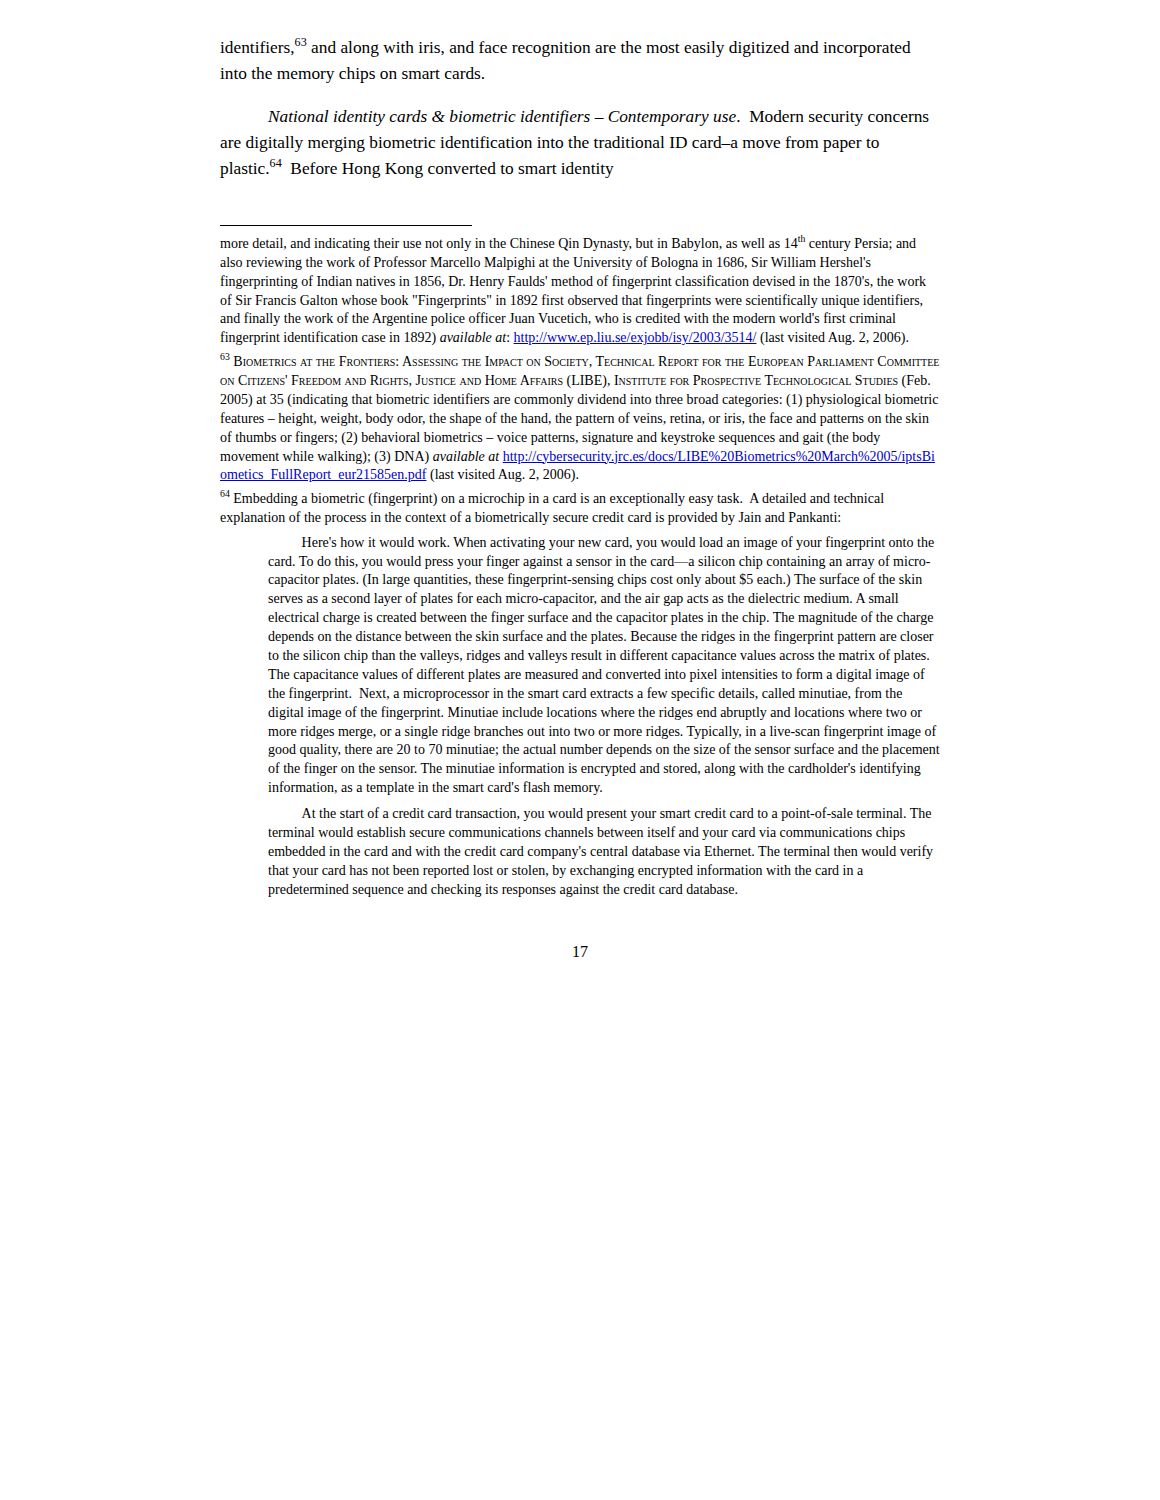identifiers,63 and along with iris, and face recognition are the most easily digitized and incorporated into the memory chips on smart cards.
National identity cards & biometric identifiers – Contemporary use. Modern security concerns are digitally merging biometric identification into the traditional ID card–a move from paper to plastic.64 Before Hong Kong converted to smart identity
more detail, and indicating their use not only in the Chinese Qin Dynasty, but in Babylon, as well as 14th century Persia; and also reviewing the work of Professor Marcello Malpighi at the University of Bologna in 1686, Sir William Hershel's fingerprinting of Indian natives in 1856, Dr. Henry Faulds' method of fingerprint classification devised in the 1870's, the work of Sir Francis Galton whose book "Fingerprints" in 1892 first observed that fingerprints were scientifically unique identifiers, and finally the work of the Argentine police officer Juan Vucetich, who is credited with the modern world's first criminal fingerprint identification case in 1892) available at: http://www.ep.liu.se/exjobb/isy/2003/3514/ (last visited Aug. 2, 2006).
63 Biometrics at the Frontiers: Assessing the Impact on Society, Technical Report for the European Parliament Committee on Citizens' Freedom and Rights, Justice and Home Affairs (LIBE), Institute for Prospective Technological Studies (Feb. 2005) at 35 (indicating that biometric identifiers are commonly dividend into three broad categories: (1) physiological biometric features – height, weight, body odor, the shape of the hand, the pattern of veins, retina, or iris, the face and patterns on the skin of thumbs or fingers; (2) behavioral biometrics – voice patterns, signature and keystroke sequences and gait (the body movement while walking); (3) DNA) available at http://cybersecurity.jrc.es/docs/LIBE%20Biometrics%20March%2005/iptsBiometics_FullReport_eur21585en.pdf (last visited Aug. 2, 2006).
64 Embedding a biometric (fingerprint) on a microchip in a card is an exceptionally easy task. A detailed and technical explanation of the process in the context of a biometrically secure credit card is provided by Jain and Pankanti:
Here's how it would work. When activating your new card, you would load an image of your fingerprint onto the card. To do this, you would press your finger against a sensor in the card—a silicon chip containing an array of micro-capacitor plates. (In large quantities, these fingerprint-sensing chips cost only about $5 each.) The surface of the skin serves as a second layer of plates for each micro-capacitor, and the air gap acts as the dielectric medium. A small electrical charge is created between the finger surface and the capacitor plates in the chip. The magnitude of the charge depends on the distance between the skin surface and the plates. Because the ridges in the fingerprint pattern are closer to the silicon chip than the valleys, ridges and valleys result in different capacitance values across the matrix of plates. The capacitance values of different plates are measured and converted into pixel intensities to form a digital image of the fingerprint. Next, a microprocessor in the smart card extracts a few specific details, called minutiae, from the digital image of the fingerprint. Minutiae include locations where the ridges end abruptly and locations where two or more ridges merge, or a single ridge branches out into two or more ridges. Typically, in a live-scan fingerprint image of good quality, there are 20 to 70 minutiae; the actual number depends on the size of the sensor surface and the placement of the finger on the sensor. The minutiae information is encrypted and stored, along with the cardholder's identifying information, as a template in the smart card's flash memory.
At the start of a credit card transaction, you would present your smart credit card to a point-of-sale terminal. The terminal would establish secure communications channels between itself and your card via communications chips embedded in the card and with the credit card company's central database via Ethernet. The terminal then would verify that your card has not been reported lost or stolen, by exchanging encrypted information with the card in a predetermined sequence and checking its responses against the credit card database.
17